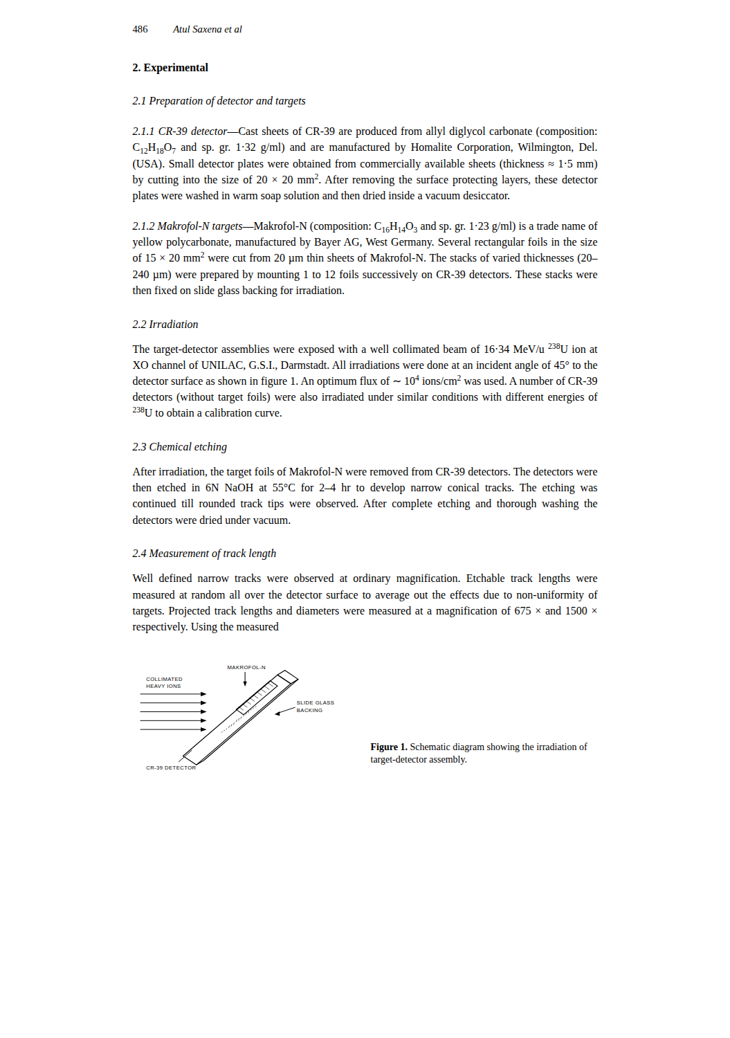486 Atul Saxena et al
2. Experimental
2.1 Preparation of detector and targets
2.1.1 CR-39 detector—Cast sheets of CR-39 are produced from allyl diglycol carbonate (composition: C12H18O7 and sp. gr. 1·32 g/ml) and are manufactured by Homalite Corporation, Wilmington, Del. (USA). Small detector plates were obtained from commercially available sheets (thickness ≈ 1·5 mm) by cutting into the size of 20 × 20 mm2. After removing the surface protecting layers, these detector plates were washed in warm soap solution and then dried inside a vacuum desiccator.
2.1.2 Makrofol-N targets—Makrofol-N (composition: C16H14O3 and sp. gr. 1·23 g/ml) is a trade name of yellow polycarbonate, manufactured by Bayer AG, West Germany. Several rectangular foils in the size of 15 × 20 mm2 were cut from 20 µm thin sheets of Makrofol-N. The stacks of varied thicknesses (20–240 µm) were prepared by mounting 1 to 12 foils successively on CR-39 detectors. These stacks were then fixed on slide glass backing for irradiation.
2.2 Irradiation
The target-detector assemblies were exposed with a well collimated beam of 16·34 MeV/u 238U ion at XO channel of UNILAC, G.S.I., Darmstadt. All irradiations were done at an incident angle of 45° to the detector surface as shown in figure 1. An optimum flux of ∼ 104 ions/cm2 was used. A number of CR-39 detectors (without target foils) were also irradiated under similar conditions with different energies of 238U to obtain a calibration curve.
2.3 Chemical etching
After irradiation, the target foils of Makrofol-N were removed from CR-39 detectors. The detectors were then etched in 6N NaOH at 55°C for 2–4 hr to develop narrow conical tracks. The etching was continued till rounded track tips were observed. After complete etching and thorough washing the detectors were dried under vacuum.
2.4 Measurement of track length
Well defined narrow tracks were observed at ordinary magnification. Etchable track lengths were measured at random all over the detector surface to average out the effects due to non-uniformity of targets. Projected track lengths and diameters were measured at a magnification of 675 × and 1500 × respectively. Using the measured
MAKROFOL-N COLLIMATED HEAVY IONS SLIDE GLASS BACKING CR-39 DETECTOR
Figure 1. Schematic diagram showing the irradiation of target-detector assembly.